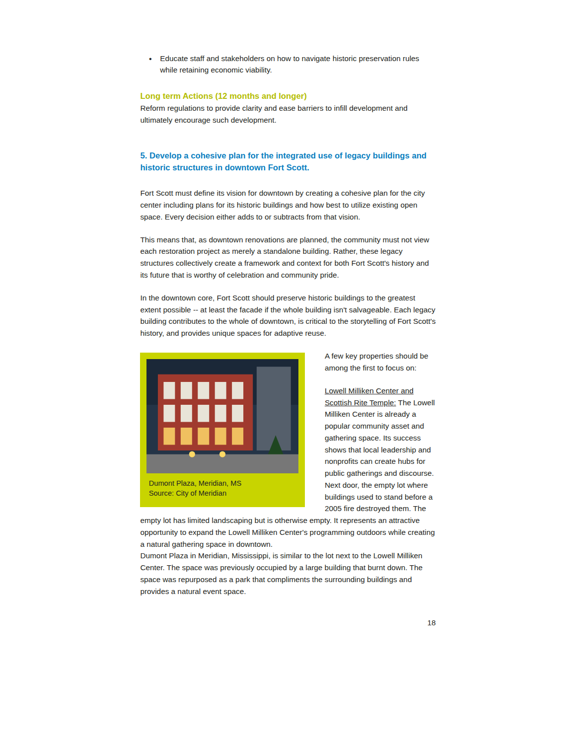Educate staff and stakeholders on how to navigate historic preservation rules while retaining economic viability.
Long term Actions (12 months and longer)
Reform regulations to provide clarity and ease barriers to infill development and ultimately encourage such development.
5. Develop a cohesive plan for the integrated use of legacy buildings and historic structures in downtown Fort Scott.
Fort Scott must define its vision for downtown by creating a cohesive plan for the city center including plans for its historic buildings and how best to utilize existing open space. Every decision either adds to or subtracts from that vision.
This means that, as downtown renovations are planned, the community must not view each restoration project as merely a standalone building. Rather, these legacy structures collectively create a framework and context for both Fort Scott's history and its future that is worthy of celebration and community pride.
In the downtown core, Fort Scott should preserve historic buildings to the greatest extent possible -- at least the facade if the whole building isn't salvageable. Each legacy building contributes to the whole of downtown, is critical to the storytelling of Fort Scott's history, and provides unique spaces for adaptive reuse.
Dumont Plaza, Meridian, MS
Source: City of Meridian
A few key properties should be among the first to focus on:
Lowell Milliken Center and Scottish Rite Temple: The Lowell Milliken Center is already a popular community asset and gathering space. Its success shows that local leadership and nonprofits can create hubs for public gatherings and discourse. Next door, the empty lot where buildings used to stand before a 2005 fire destroyed them. The empty lot has limited landscaping but is otherwise empty. It represents an attractive opportunity to expand the Lowell Milliken Center's programming outdoors while creating a natural gathering space in downtown.
Dumont Plaza in Meridian, Mississippi, is similar to the lot next to the Lowell Milliken Center. The space was previously occupied by a large building that burnt down. The space was repurposed as a park that compliments the surrounding buildings and provides a natural event space.
18